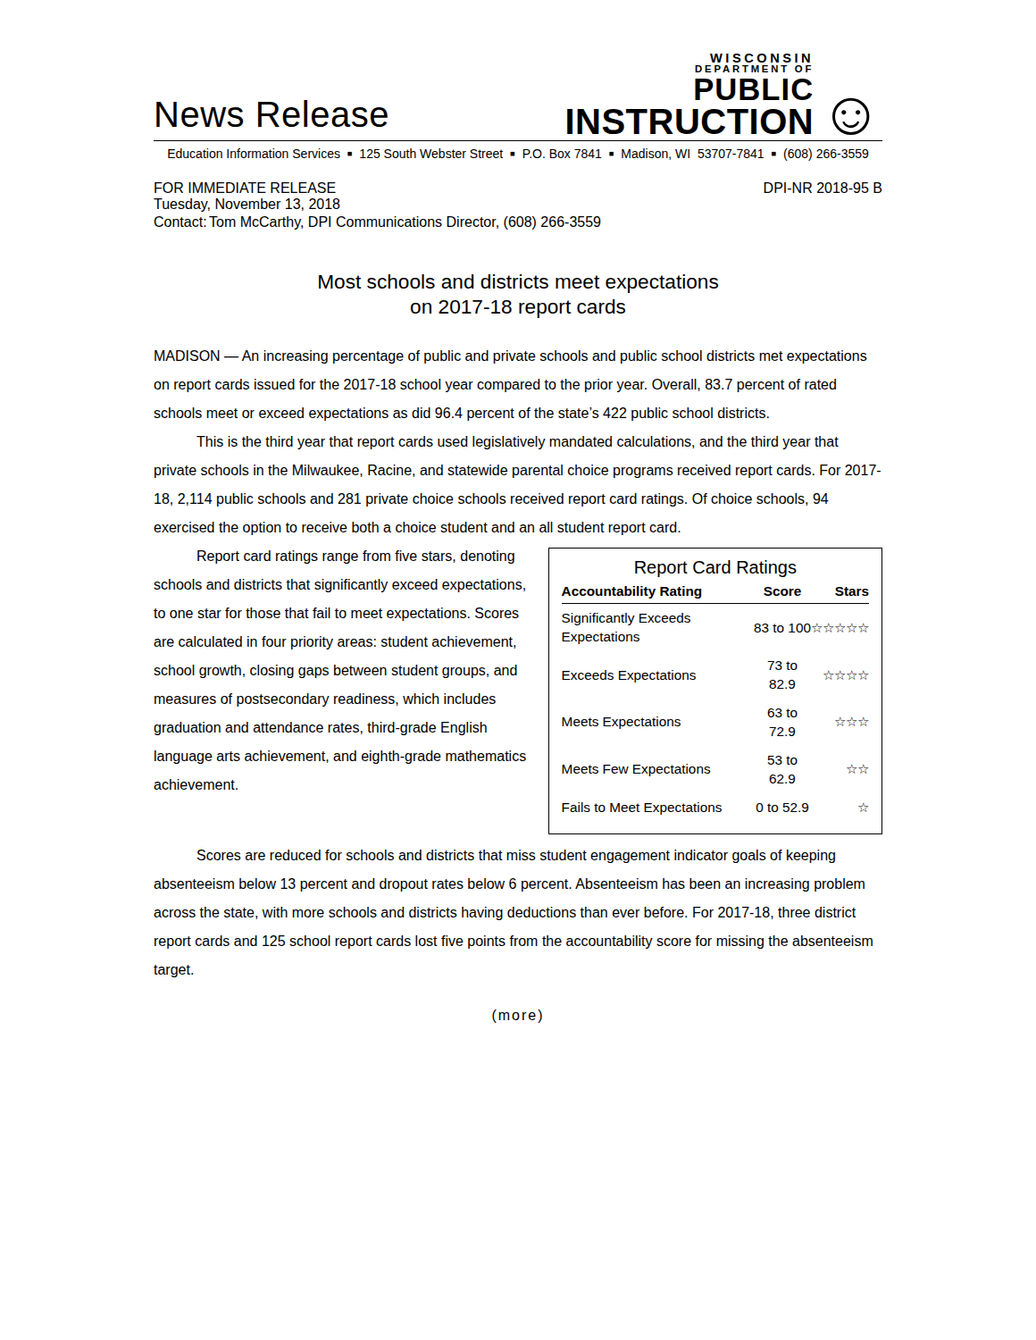News Release
WISCONSIN DEPARTMENT OF PUBLIC INSTRUCTION
☺
Education Information Services ■ 125 South Webster Street ■ P.O. Box 7841 ■ Madison, WI 53707-7841 ■ (608) 266-3559
FOR IMMEDIATE RELEASE
Tuesday, November 13, 2018
DPI-NR 2018-95 B
Contact: Tom McCarthy, DPI Communications Director, (608) 266-3559
Most schools and districts meet expectations
on 2017-18 report cards
MADISON — An increasing percentage of public and private schools and public school districts met expectations on report cards issued for the 2017-18 school year compared to the prior year. Overall, 83.7 percent of rated schools meet or exceed expectations as did 96.4 percent of the state’s 422 public school districts.
This is the third year that report cards used legislatively mandated calculations, and the third year that private schools in the Milwaukee, Racine, and statewide parental choice programs received report cards. For 2017-18, 2,114 public schools and 281 private choice schools received report card ratings. Of choice schools, 94 exercised the option to receive both a choice student and an all student report card.
Report Card Ratings
| Accountability Rating | Score | Stars |
| --- | --- | --- |
| Significantly Exceeds Expectations | 83 to 100 | ☆☆☆☆☆ |
| Exceeds Expectations | 73 to 82.9 | ☆☆☆☆ |
| Meets Expectations | 63 to 72.9 | ☆☆☆ |
| Meets Few Expectations | 53 to 62.9 | ☆☆ |
| Fails to Meet Expectations | 0 to 52.9 | ☆ |
Report card ratings range from five stars, denoting schools and districts that significantly exceed expectations, to one star for those that fail to meet expectations. Scores are calculated in four priority areas: student achievement, school growth, closing gaps between student groups, and measures of postsecondary readiness, which includes graduation and attendance rates, third-grade English language arts achievement, and eighth-grade mathematics achievement.
Scores are reduced for schools and districts that miss student engagement indicator goals of keeping absenteeism below 13 percent and dropout rates below 6 percent. Absenteeism has been an increasing problem across the state, with more schools and districts having deductions than ever before. For 2017-18, three district report cards and 125 school report cards lost five points from the accountability score for missing the absenteeism target.
(more)